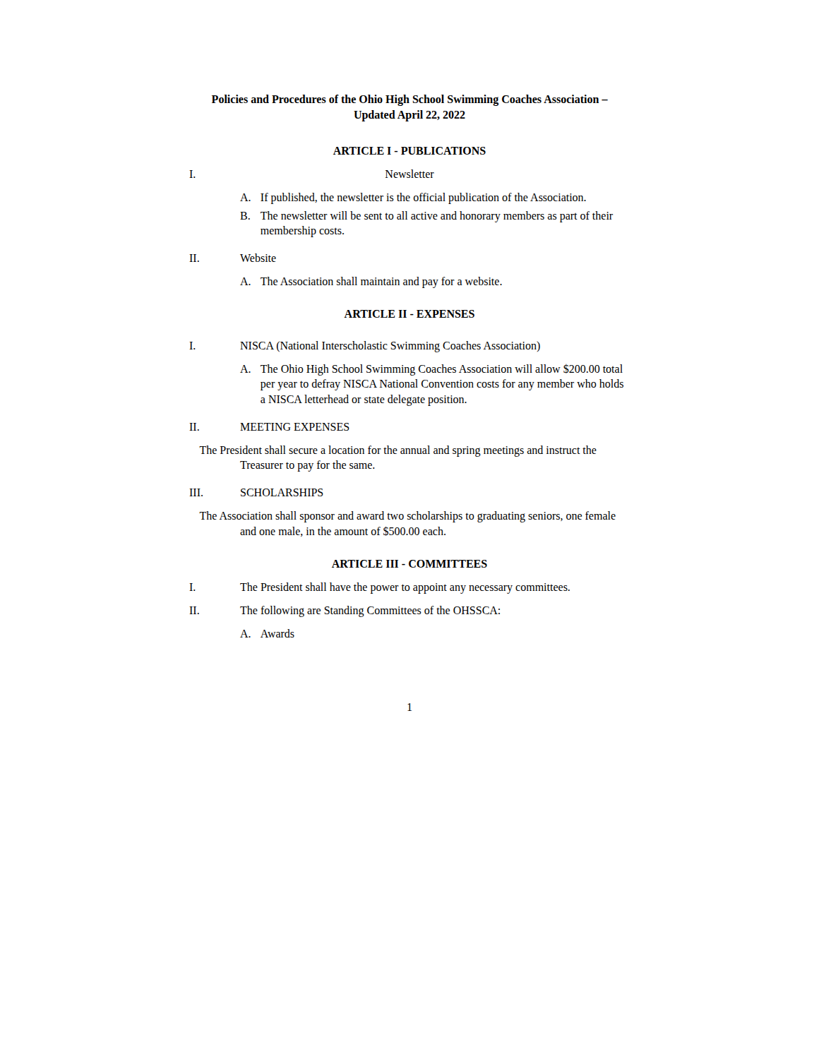Policies and Procedures of the Ohio High School Swimming Coaches Association –
Updated April 22, 2022
ARTICLE I - PUBLICATIONS
I. Newsletter
A. If published, the newsletter is the official publication of the Association.
B. The newsletter will be sent to all active and honorary members as part of their membership costs.
II. Website
A. The Association shall maintain and pay for a website.
ARTICLE II - EXPENSES
I. NISCA (National Interscholastic Swimming Coaches Association)
A. The Ohio High School Swimming Coaches Association will allow $200.00 total per year to defray NISCA National Convention costs for any member who holds a NISCA letterhead or state delegate position.
II. MEETING EXPENSES
The President shall secure a location for the annual and spring meetings and instruct the Treasurer to pay for the same.
III. SCHOLARSHIPS
The Association shall sponsor and award two scholarships to graduating seniors, one female and one male, in the amount of $500.00 each.
ARTICLE III - COMMITTEES
I. The President shall have the power to appoint any necessary committees.
II. The following are Standing Committees of the OHSSCA:
A. Awards
1